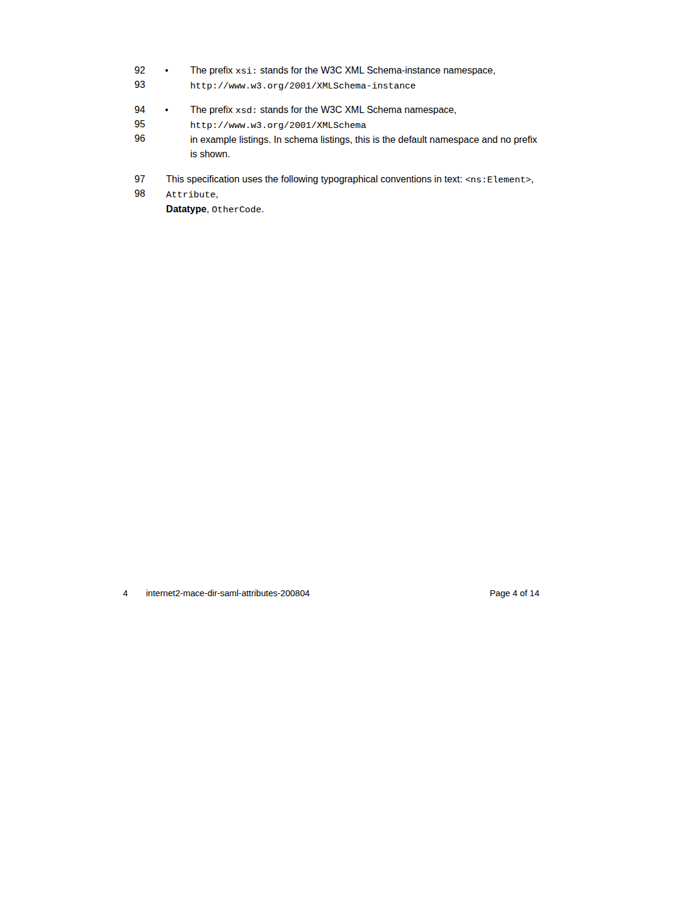92 •
The prefix xsi: stands for the W3C XML Schema-instance namespace,
93 http://www.w3.org/2001/XMLSchema-instance
94 •
The prefix xsd: stands for the W3C XML Schema namespace,
95 http://www.w3.org/2001/XMLSchema
96 in example listings. In schema listings, this is the default namespace and no prefix is shown.
97 This specification uses the following typographical conventions in text: <ns:Element>, Attribute,
98 Datatype, OtherCode.
4 internet2-mace-dir-saml-attributes-200804 Page 4 of 14